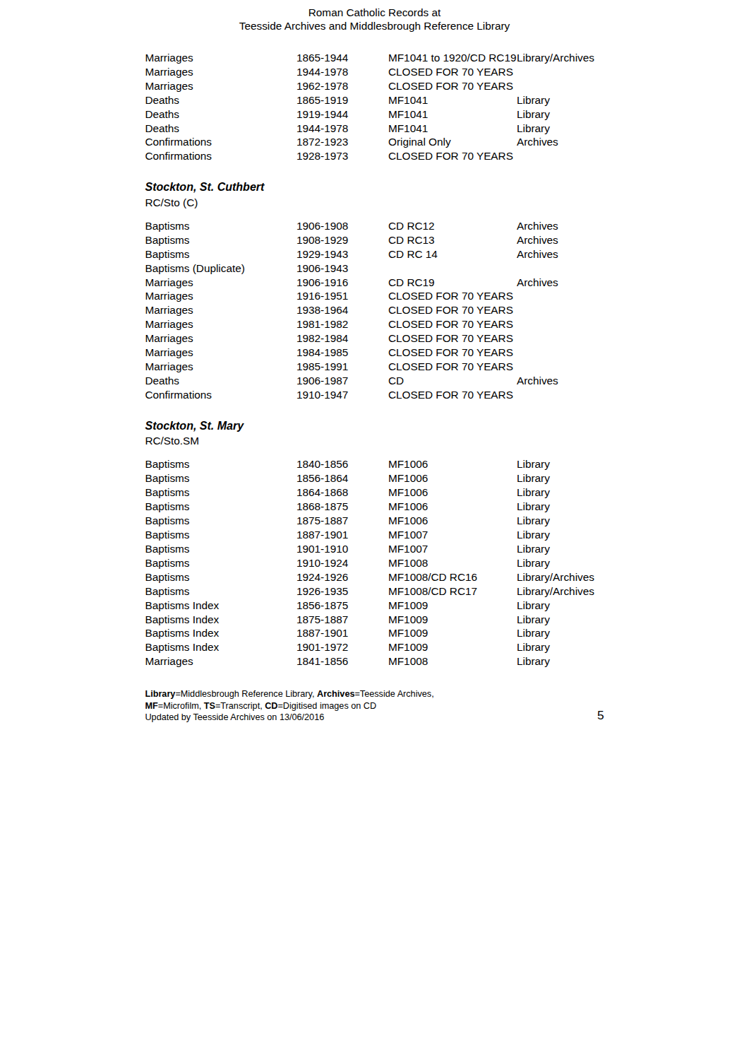Roman Catholic Records at
Teesside Archives and Middlesbrough Reference Library
| Marriages | 1865-1944 | MF1041 to 1920/CD RC19 | Library/Archives |
| Marriages | 1944-1978 | CLOSED FOR 70 YEARS | |
| Marriages | 1962-1978 | CLOSED FOR 70 YEARS | |
| Deaths | 1865-1919 | MF1041 | Library |
| Deaths | 1919-1944 | MF1041 | Library |
| Deaths | 1944-1978 | MF1041 | Library |
| Confirmations | 1872-1923 | Original Only | Archives |
| Confirmations | 1928-1973 | CLOSED FOR 70 YEARS | |
Stockton, St. Cuthbert
RC/Sto (C)
| Baptisms | 1906-1908 | CD RC12 | Archives |
| Baptisms | 1908-1929 | CD RC13 | Archives |
| Baptisms | 1929-1943 | CD RC 14 | Archives |
| Baptisms (Duplicate) | 1906-1943 | | |
| Marriages | 1906-1916 | CD RC19 | Archives |
| Marriages | 1916-1951 | CLOSED FOR 70 YEARS | |
| Marriages | 1938-1964 | CLOSED FOR 70 YEARS | |
| Marriages | 1981-1982 | CLOSED FOR 70 YEARS | |
| Marriages | 1982-1984 | CLOSED FOR 70 YEARS | |
| Marriages | 1984-1985 | CLOSED FOR 70 YEARS | |
| Marriages | 1985-1991 | CLOSED FOR 70 YEARS | |
| Deaths | 1906-1987 | CD | Archives |
| Confirmations | 1910-1947 | CLOSED FOR 70 YEARS | |
Stockton, St. Mary
RC/Sto.SM
| Baptisms | 1840-1856 | MF1006 | Library |
| Baptisms | 1856-1864 | MF1006 | Library |
| Baptisms | 1864-1868 | MF1006 | Library |
| Baptisms | 1868-1875 | MF1006 | Library |
| Baptisms | 1875-1887 | MF1006 | Library |
| Baptisms | 1887-1901 | MF1007 | Library |
| Baptisms | 1901-1910 | MF1007 | Library |
| Baptisms | 1910-1924 | MF1008 | Library |
| Baptisms | 1924-1926 | MF1008/CD RC16 | Library/Archives |
| Baptisms | 1926-1935 | MF1008/CD RC17 | Library/Archives |
| Baptisms Index | 1856-1875 | MF1009 | Library |
| Baptisms Index | 1875-1887 | MF1009 | Library |
| Baptisms Index | 1887-1901 | MF1009 | Library |
| Baptisms Index | 1901-1972 | MF1009 | Library |
| Marriages | 1841-1856 | MF1008 | Library |
Library=Middlesbrough Reference Library, Archives=Teesside Archives,
MF=Microfilm, TS=Transcript, CD=Digitised images on CD
Updated by Teesside Archives on 13/06/2016
5